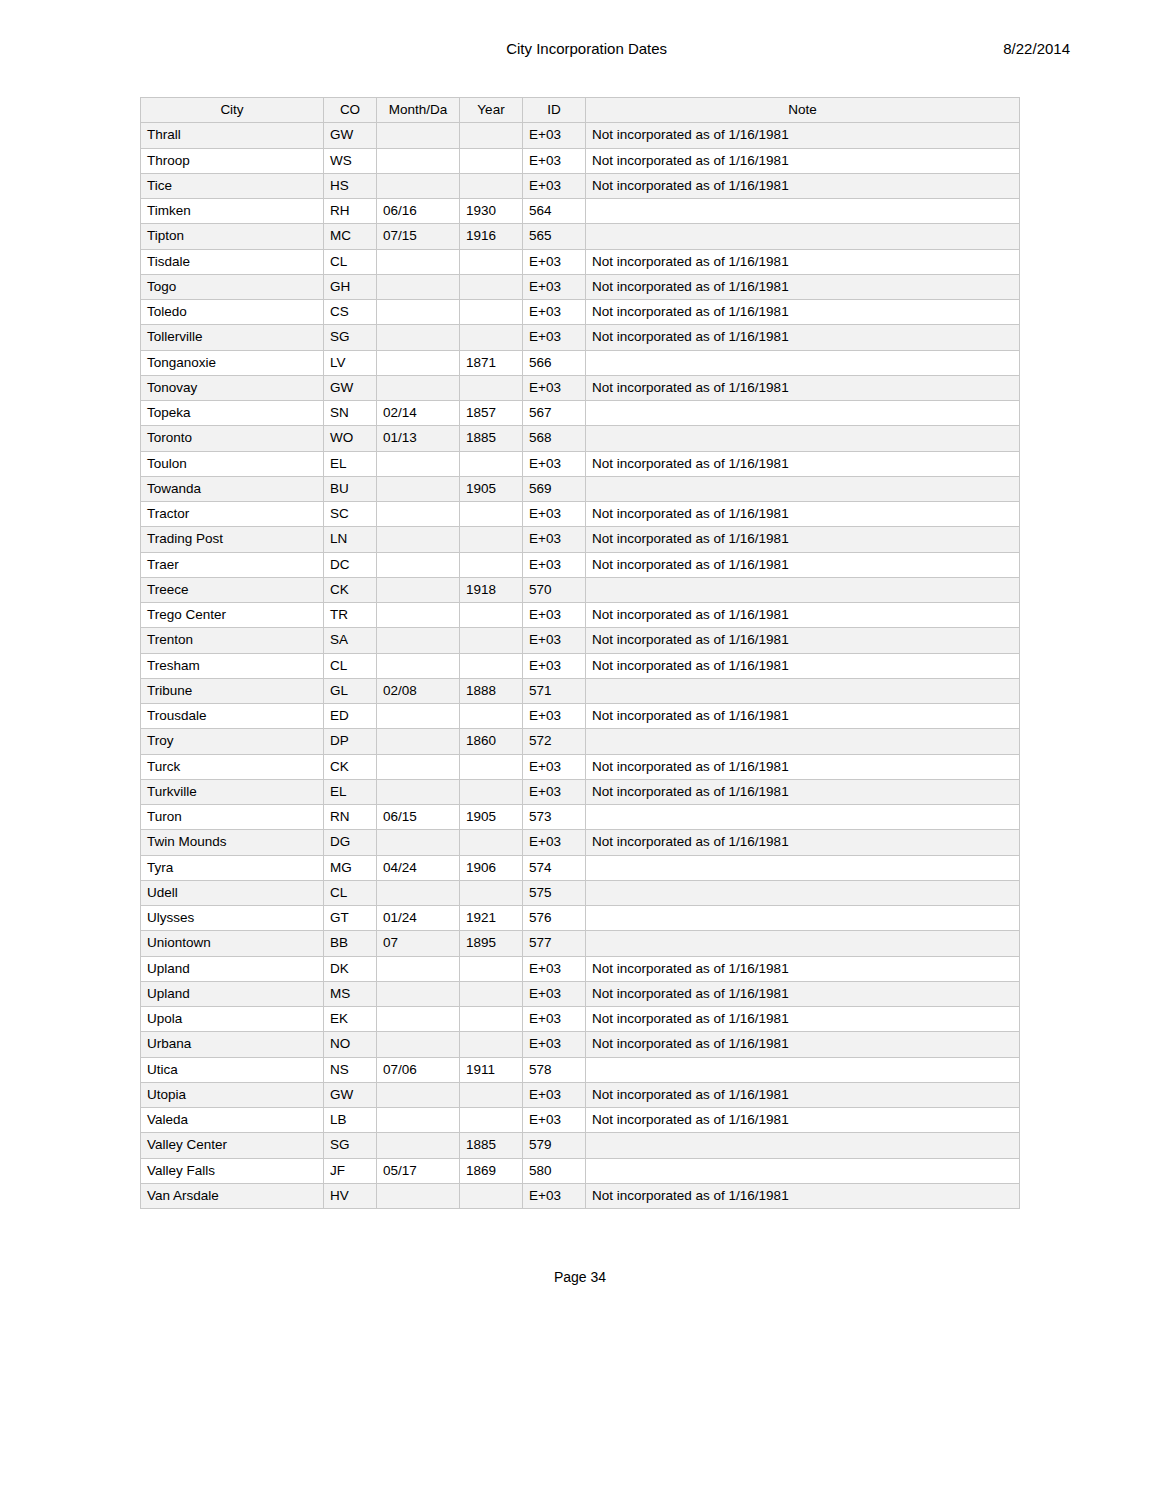City Incorporation Dates
8/22/2014
| City | CO | Month/Da | Year | ID | Note |
| --- | --- | --- | --- | --- | --- |
| Thrall | GW | | | E+03 | Not incorporated as of 1/16/1981 |
| Throop | WS | | | E+03 | Not incorporated as of 1/16/1981 |
| Tice | HS | | | E+03 | Not incorporated as of 1/16/1981 |
| Timken | RH | 06/16 | 1930 | 564 | |
| Tipton | MC | 07/15 | 1916 | 565 | |
| Tisdale | CL | | | E+03 | Not incorporated as of 1/16/1981 |
| Togo | GH | | | E+03 | Not incorporated as of 1/16/1981 |
| Toledo | CS | | | E+03 | Not incorporated as of 1/16/1981 |
| Tollerville | SG | | | E+03 | Not incorporated as of 1/16/1981 |
| Tonganoxie | LV | | 1871 | 566 | |
| Tonovay | GW | | | E+03 | Not incorporated as of 1/16/1981 |
| Topeka | SN | 02/14 | 1857 | 567 | |
| Toronto | WO | 01/13 | 1885 | 568 | |
| Toulon | EL | | | E+03 | Not incorporated as of 1/16/1981 |
| Towanda | BU | | 1905 | 569 | |
| Tractor | SC | | | E+03 | Not incorporated as of 1/16/1981 |
| Trading Post | LN | | | E+03 | Not incorporated as of 1/16/1981 |
| Traer | DC | | | E+03 | Not incorporated as of 1/16/1981 |
| Treece | CK | | 1918 | 570 | |
| Trego Center | TR | | | E+03 | Not incorporated as of 1/16/1981 |
| Trenton | SA | | | E+03 | Not incorporated as of 1/16/1981 |
| Tresham | CL | | | E+03 | Not incorporated as of 1/16/1981 |
| Tribune | GL | 02/08 | 1888 | 571 | |
| Trousdale | ED | | | E+03 | Not incorporated as of 1/16/1981 |
| Troy | DP | | 1860 | 572 | |
| Turck | CK | | | E+03 | Not incorporated as of 1/16/1981 |
| Turkville | EL | | | E+03 | Not incorporated as of 1/16/1981 |
| Turon | RN | 06/15 | 1905 | 573 | |
| Twin Mounds | DG | | | E+03 | Not incorporated as of 1/16/1981 |
| Tyra | MG | 04/24 | 1906 | 574 | |
| Udell | CL | | | 575 | |
| Ulysses | GT | 01/24 | 1921 | 576 | |
| Uniontown | BB | 07 | 1895 | 577 | |
| Upland | DK | | | E+03 | Not incorporated as of 1/16/1981 |
| Upland | MS | | | E+03 | Not incorporated as of 1/16/1981 |
| Upola | EK | | | E+03 | Not incorporated as of 1/16/1981 |
| Urbana | NO | | | E+03 | Not incorporated as of 1/16/1981 |
| Utica | NS | 07/06 | 1911 | 578 | |
| Utopia | GW | | | E+03 | Not incorporated as of 1/16/1981 |
| Valeda | LB | | | E+03 | Not incorporated as of 1/16/1981 |
| Valley Center | SG | | 1885 | 579 | |
| Valley Falls | JF | 05/17 | 1869 | 580 | |
| Van Arsdale | HV | | | E+03 | Not incorporated as of 1/16/1981 |
Page 34